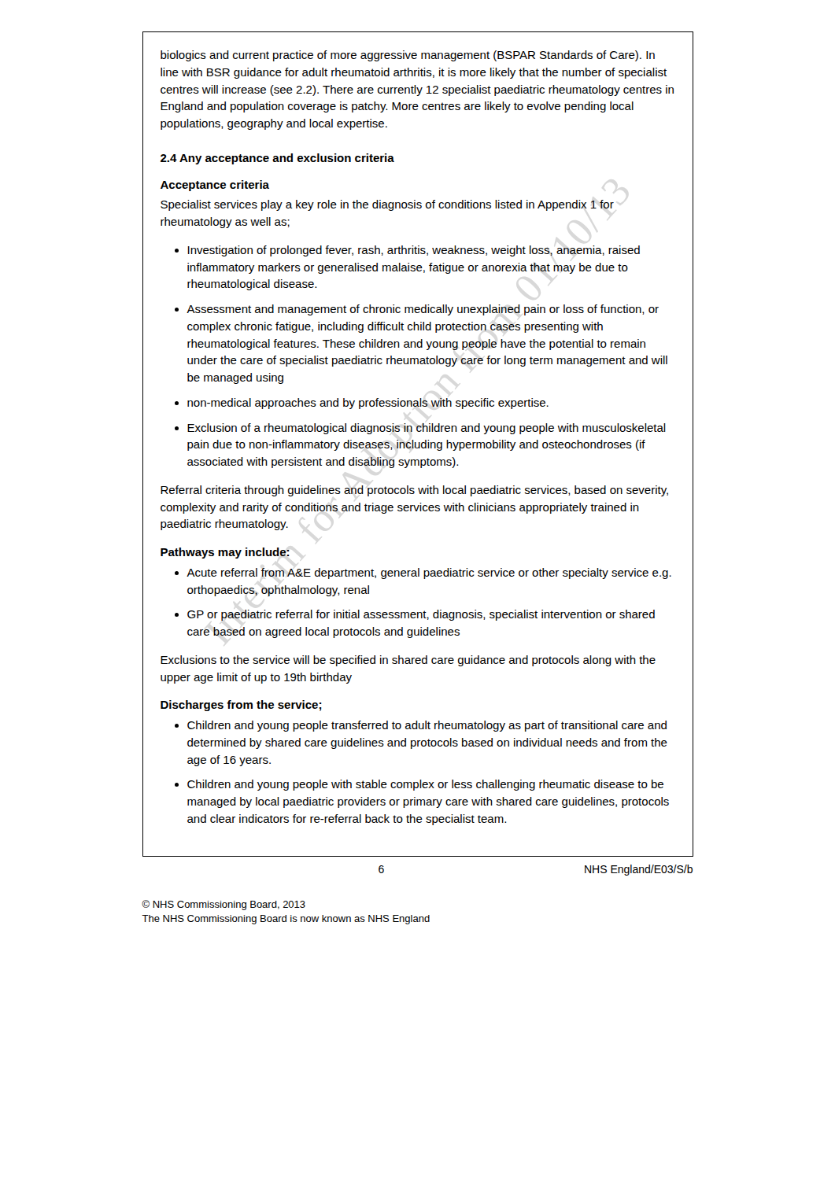Interim for Adoption from 01/10/13
biologics and current practice of more aggressive management (BSPAR Standards of Care). In line with BSR guidance for adult rheumatoid arthritis, it is more likely that the number of specialist centres will increase (see 2.2). There are currently 12 specialist paediatric rheumatology centres in England and population coverage is patchy. More centres are likely to evolve pending local populations, geography and local expertise.
2.4 Any acceptance and exclusion criteria
Acceptance criteria
Specialist services play a key role in the diagnosis of conditions listed in Appendix 1 for rheumatology as well as;
Investigation of prolonged fever, rash, arthritis, weakness, weight loss, anaemia, raised inflammatory markers or generalised malaise, fatigue or anorexia that may be due to rheumatological disease.
Assessment and management of chronic medically unexplained pain or loss of function, or complex chronic fatigue, including difficult child protection cases presenting with rheumatological features. These children and young people have the potential to remain under the care of specialist paediatric rheumatology care for long term management and will be managed using
non-medical approaches and by professionals with specific expertise.
Exclusion of a rheumatological diagnosis in children and young people with musculoskeletal pain due to non-inflammatory diseases, including hypermobility and osteochondroses (if associated with persistent and disabling symptoms).
Referral criteria through guidelines and protocols with local paediatric services, based on severity, complexity and rarity of conditions and triage services with clinicians appropriately trained in paediatric rheumatology.
Pathways may include:
Acute referral from A&E department, general paediatric service or other specialty service e.g. orthopaedics, ophthalmology, renal
GP or paediatric referral for initial assessment, diagnosis, specialist intervention or shared care based on agreed local protocols and guidelines
Exclusions to the service will be specified in shared care guidance and protocols along with the upper age limit of up to 19th birthday
Discharges from the service;
Children and young people transferred to adult rheumatology as part of transitional care and determined by shared care guidelines and protocols based on individual needs and from the age of 16 years.
Children and young people with stable complex or less challenging rheumatic disease to be managed by local paediatric providers or primary care with shared care guidelines, protocols and clear indicators for re-referral back to the specialist team.
6 NHS England/E03/S/b
© NHS Commissioning Board, 2013
The NHS Commissioning Board is now known as NHS England